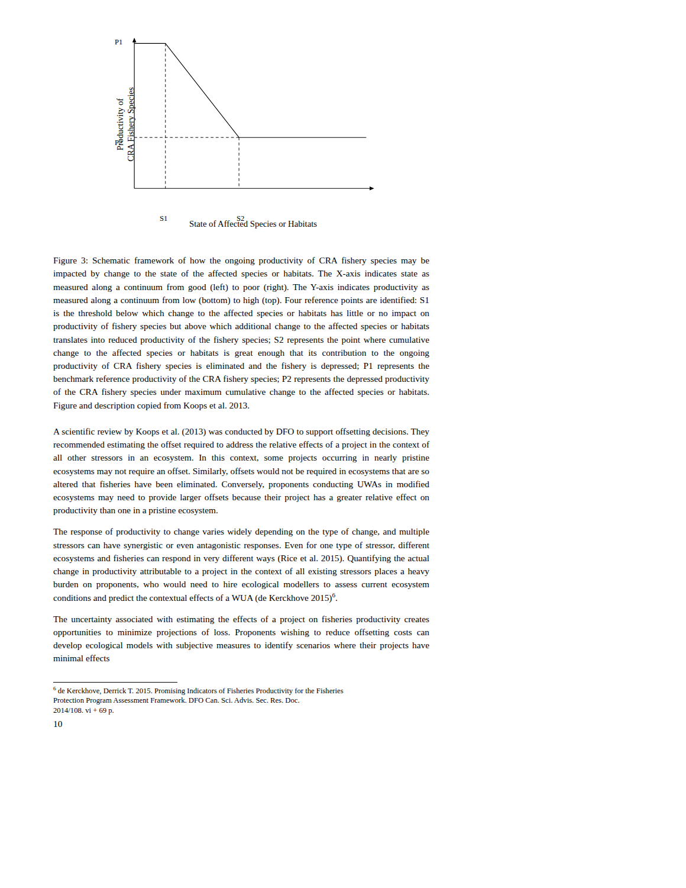Productivity of
CRA Fishery Species
P1
P2
S1
S2
State of Affected Species or Habitats
Figure 3: Schematic framework of how the ongoing productivity of CRA fishery species may be impacted by change to the state of the affected species or habitats. The X-axis indicates state as measured along a continuum from good (left) to poor (right). The Y-axis indicates productivity as measured along a continuum from low (bottom) to high (top). Four reference points are identified: S1 is the threshold below which change to the affected species or habitats has little or no impact on productivity of fishery species but above which additional change to the affected species or habitats translates into reduced productivity of the fishery species; S2 represents the point where cumulative change to the affected species or habitats is great enough that its contribution to the ongoing productivity of CRA fishery species is eliminated and the fishery is depressed; P1 represents the benchmark reference productivity of the CRA fishery species; P2 represents the depressed productivity of the CRA fishery species under maximum cumulative change to the affected species or habitats. Figure and description copied from Koops et al. 2013.
A scientific review by Koops et al. (2013) was conducted by DFO to support offsetting decisions. They recommended estimating the offset required to address the relative effects of a project in the context of all other stressors in an ecosystem. In this context, some projects occurring in nearly pristine ecosystems may not require an offset. Similarly, offsets would not be required in ecosystems that are so altered that fisheries have been eliminated. Conversely, proponents conducting UWAs in modified ecosystems may need to provide larger offsets because their project has a greater relative effect on productivity than one in a pristine ecosystem.
The response of productivity to change varies widely depending on the type of change, and multiple stressors can have synergistic or even antagonistic responses. Even for one type of stressor, different ecosystems and fisheries can respond in very different ways (Rice et al. 2015). Quantifying the actual change in productivity attributable to a project in the context of all existing stressors places a heavy burden on proponents, who would need to hire ecological modellers to assess current ecosystem conditions and predict the contextual effects of a WUA (de Kerckhove 2015)6.
The uncertainty associated with estimating the effects of a project on fisheries productivity creates opportunities to minimize projections of loss. Proponents wishing to reduce offsetting costs can develop ecological models with subjective measures to identify scenarios where their projects have minimal effects
6 de Kerckhove, Derrick T. 2015. Promising Indicators of Fisheries Productivity for the Fisheries
Protection Program Assessment Framework. DFO Can. Sci. Advis. Sec. Res. Doc.
2014/108. vi + 69 p.
10